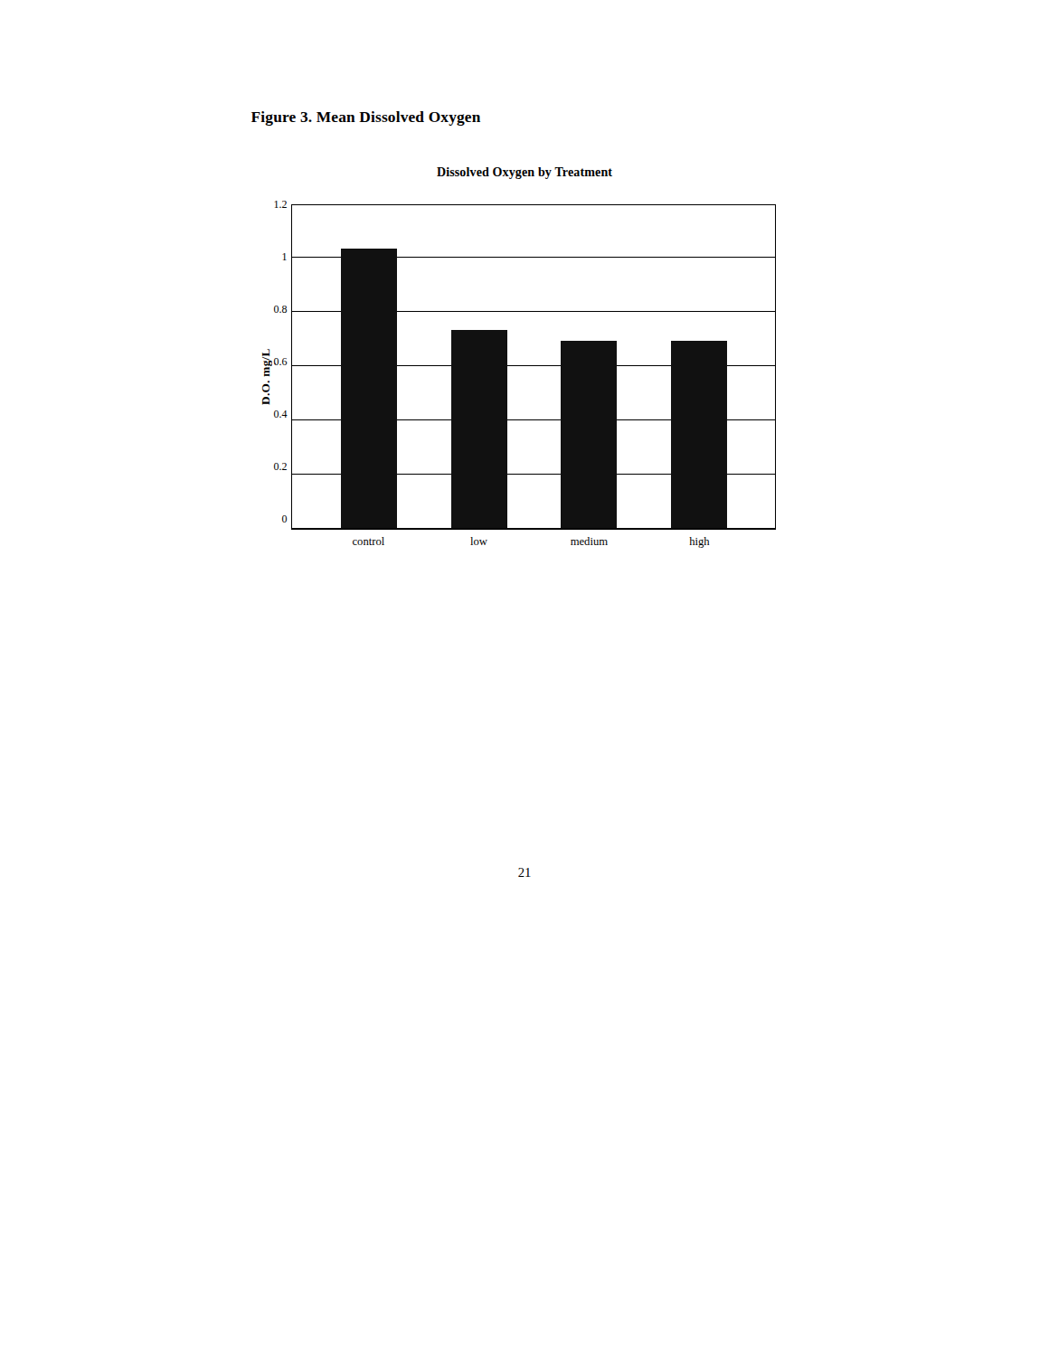Figure 3. Mean Dissolved Oxygen
Dissolved Oxygen by Treatment
D.O. mg/L
1.2 1 0.8 0.6 0.4 0.2 0
·
control low medium high
21